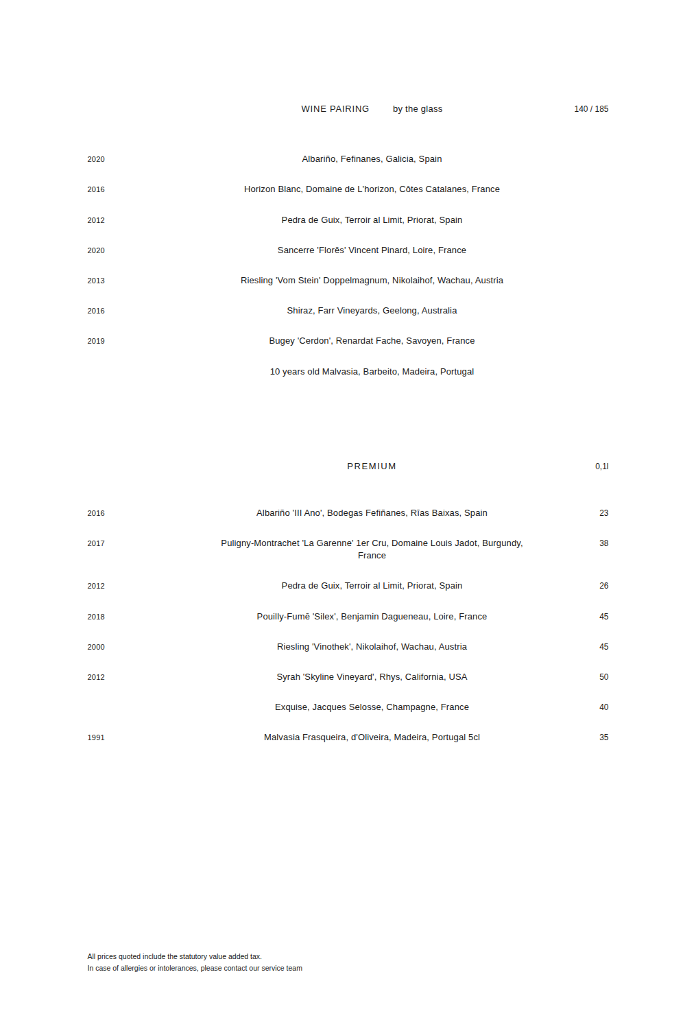WINE PAIRING by the glass
140 / 185
2020 Albariño, Fefinanes, Galicia, Spain
2016 Horizon Blanc, Domaine de L'horizon, Côtes Catalanes, France
2012 Pedra de Guix, Terroir al Limit, Priorat, Spain
2020 Sancerre 'Florēs' Vincent Pinard, Loire, France
2013 Riesling 'Vom Stein' Doppelmagnum, Nikolaihof, Wachau, Austria
2016 Shiraz, Farr Vineyards, Geelong, Australia
2019 Bugey 'Cerdon', Renardat Fache, Savoyen, France
10 years old Malvasia, Barbeito, Madeira, Portugal
PREMIUM
0,1l
2016 Albariño 'III Ano', Bodegas Fefiñanes, Rĭas Baixas, Spain 23
2017 Puligny-Montrachet 'La Garenne' 1er Cru, Domaine Louis Jadot, Burgundy, France 38
2012 Pedra de Guix, Terroir al Limit, Priorat, Spain 26
2018 Pouilly-Fumē 'Silex', Benjamin Dagueneau, Loire, France 45
2000 Riesling 'Vinothek', Nikolaihof, Wachau, Austria 45
2012 Syrah 'Skyline Vineyard', Rhys, California, USA 50
Exquise, Jacques Selosse, Champagne, France 40
1991 Malvasia Frasqueira, d'Oliveira, Madeira, Portugal 5cl 35
All prices quoted include the statutory value added tax.
In case of allergies or intolerances, please contact our service team